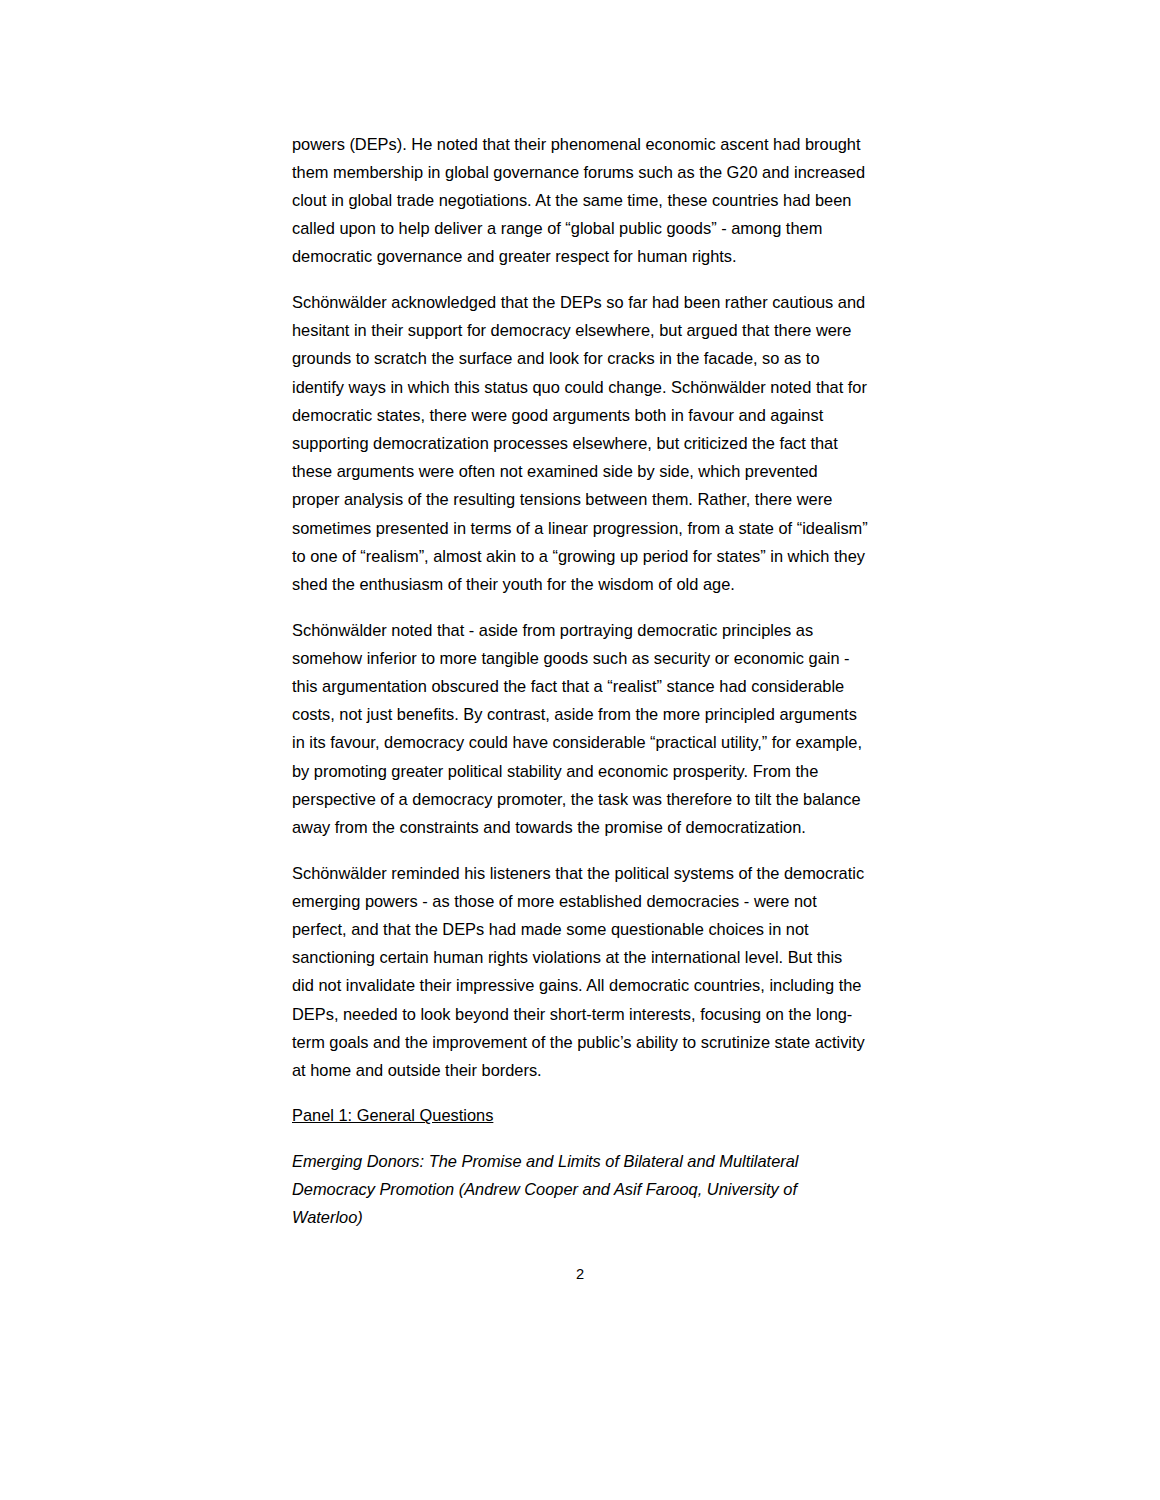powers (DEPs). He noted that their phenomenal economic ascent had brought them membership in global governance forums such as the G20 and increased clout in global trade negotiations. At the same time, these countries had been called upon to help deliver a range of “global public goods” - among them democratic governance and greater respect for human rights.
Schönwälder acknowledged that the DEPs so far had been rather cautious and hesitant in their support for democracy elsewhere, but argued that there were grounds to scratch the surface and look for cracks in the facade, so as to identify ways in which this status quo could change. Schönwälder noted that for democratic states, there were good arguments both in favour and against supporting democratization processes elsewhere, but criticized the fact that these arguments were often not examined side by side, which prevented proper analysis of the resulting tensions between them. Rather, there were sometimes presented in terms of a linear progression, from a state of “idealism” to one of “realism”, almost akin to a “growing up period for states” in which they shed the enthusiasm of their youth for the wisdom of old age.
Schönwälder noted that - aside from portraying democratic principles as somehow inferior to more tangible goods such as security or economic gain - this argumentation obscured the fact that a “realist” stance had considerable costs, not just benefits. By contrast, aside from the more principled arguments in its favour, democracy could have considerable “practical utility,” for example, by promoting greater political stability and economic prosperity. From the perspective of a democracy promoter, the task was therefore to tilt the balance away from the constraints and towards the promise of democratization.
Schönwälder reminded his listeners that the political systems of the democratic emerging powers - as those of more established democracies - were not perfect, and that the DEPs had made some questionable choices in not sanctioning certain human rights violations at the international level. But this did not invalidate their impressive gains. All democratic countries, including the DEPs, needed to look beyond their short-term interests, focusing on the long-term goals and the improvement of the public’s ability to scrutinize state activity at home and outside their borders.
Panel 1: General Questions
Emerging Donors: The Promise and Limits of Bilateral and Multilateral Democracy Promotion (Andrew Cooper and Asif Farooq, University of Waterloo)
2